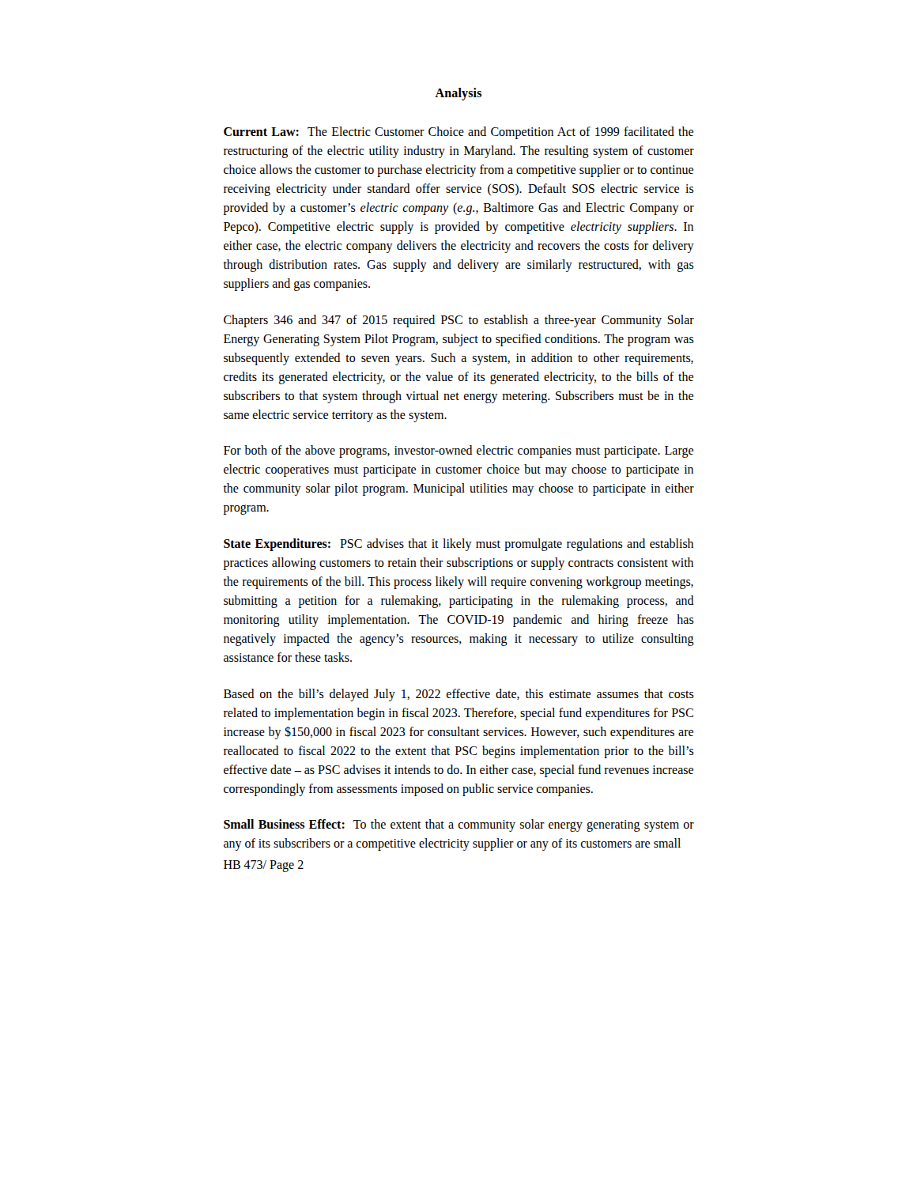Analysis
Current Law: The Electric Customer Choice and Competition Act of 1999 facilitated the restructuring of the electric utility industry in Maryland. The resulting system of customer choice allows the customer to purchase electricity from a competitive supplier or to continue receiving electricity under standard offer service (SOS). Default SOS electric service is provided by a customer’s electric company (e.g., Baltimore Gas and Electric Company or Pepco). Competitive electric supply is provided by competitive electricity suppliers. In either case, the electric company delivers the electricity and recovers the costs for delivery through distribution rates. Gas supply and delivery are similarly restructured, with gas suppliers and gas companies.
Chapters 346 and 347 of 2015 required PSC to establish a three-year Community Solar Energy Generating System Pilot Program, subject to specified conditions. The program was subsequently extended to seven years. Such a system, in addition to other requirements, credits its generated electricity, or the value of its generated electricity, to the bills of the subscribers to that system through virtual net energy metering. Subscribers must be in the same electric service territory as the system.
For both of the above programs, investor-owned electric companies must participate. Large electric cooperatives must participate in customer choice but may choose to participate in the community solar pilot program. Municipal utilities may choose to participate in either program.
State Expenditures: PSC advises that it likely must promulgate regulations and establish practices allowing customers to retain their subscriptions or supply contracts consistent with the requirements of the bill. This process likely will require convening workgroup meetings, submitting a petition for a rulemaking, participating in the rulemaking process, and monitoring utility implementation. The COVID-19 pandemic and hiring freeze has negatively impacted the agency’s resources, making it necessary to utilize consulting assistance for these tasks.
Based on the bill’s delayed July 1, 2022 effective date, this estimate assumes that costs related to implementation begin in fiscal 2023. Therefore, special fund expenditures for PSC increase by $150,000 in fiscal 2023 for consultant services. However, such expenditures are reallocated to fiscal 2022 to the extent that PSC begins implementation prior to the bill’s effective date – as PSC advises it intends to do. In either case, special fund revenues increase correspondingly from assessments imposed on public service companies.
Small Business Effect: To the extent that a community solar energy generating system or any of its subscribers or a competitive electricity supplier or any of its customers are small
HB 473/ Page 2